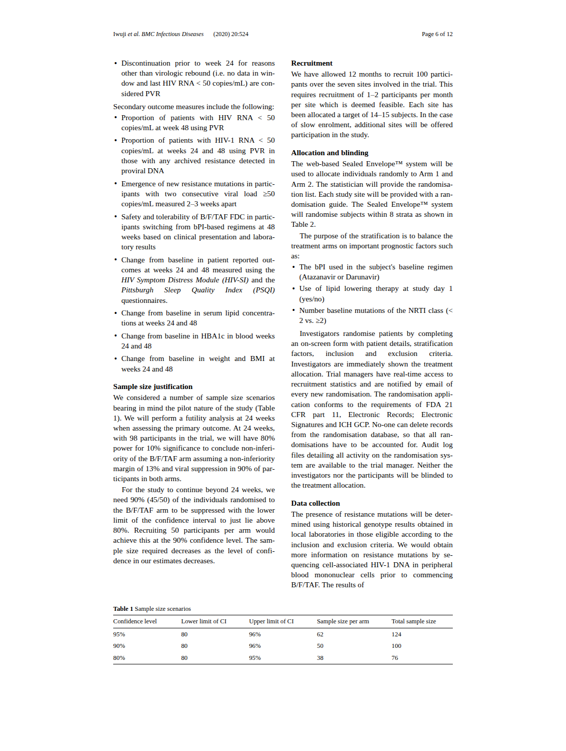Iwuji et al. BMC Infectious Diseases(2020) 20:524
Page 6 of 12
Discontinuation prior to week 24 for reasons other than virologic rebound (i.e. no data in window and last HIV RNA < 50 copies/mL) are considered PVR
Secondary outcome measures include the following:
Proportion of patients with HIV RNA < 50 copies/mL at week 48 using PVR
Proportion of patients with HIV-1 RNA < 50 copies/mL at weeks 24 and 48 using PVR in those with any archived resistance detected in proviral DNA
Emergence of new resistance mutations in participants with two consecutive viral load ≥50 copies/mL measured 2–3 weeks apart
Safety and tolerability of B/F/TAF FDC in participants switching from bPI-based regimens at 48 weeks based on clinical presentation and laboratory results
Change from baseline in patient reported outcomes at weeks 24 and 48 measured using the HIV Symptom Distress Module (HIV-SI) and the Pittsburgh Sleep Quality Index (PSQI) questionnaires.
Change from baseline in serum lipid concentrations at weeks 24 and 48
Change from baseline in HBA1c in blood weeks 24 and 48
Change from baseline in weight and BMI at weeks 24 and 48
Sample size justification
We considered a number of sample size scenarios bearing in mind the pilot nature of the study (Table 1). We will perform a futility analysis at 24 weeks when assessing the primary outcome. At 24 weeks, with 98 participants in the trial, we will have 80% power for 10% significance to conclude non-inferiority of the B/F/TAF arm assuming a non-inferiority margin of 13% and viral suppression in 90% of participants in both arms.
For the study to continue beyond 24 weeks, we need 90% (45/50) of the individuals randomised to the B/F/TAF arm to be suppressed with the lower limit of the confidence interval to just lie above 80%. Recruiting 50 participants per arm would achieve this at the 90% confidence level. The sample size required decreases as the level of confidence in our estimates decreases.
Recruitment
We have allowed 12 months to recruit 100 participants over the seven sites involved in the trial. This requires recruitment of 1–2 participants per month per site which is deemed feasible. Each site has been allocated a target of 14–15 subjects. In the case of slow enrolment, additional sites will be offered participation in the study.
Allocation and blinding
The web-based Sealed Envelope™ system will be used to allocate individuals randomly to Arm 1 and Arm 2. The statistician will provide the randomisation list. Each study site will be provided with a randomisation guide. The Sealed Envelope™ system will randomise subjects within 8 strata as shown in Table 2.
The purpose of the stratification is to balance the treatment arms on important prognostic factors such as:
The bPI used in the subject's baseline regimen (Atazanavir or Darunavir)
Use of lipid lowering therapy at study day 1 (yes/no)
Number baseline mutations of the NRTI class (< 2 vs. ≥2)
Investigators randomise patients by completing an on-screen form with patient details, stratification factors, inclusion and exclusion criteria. Investigators are immediately shown the treatment allocation. Trial managers have real-time access to recruitment statistics and are notified by email of every new randomisation. The randomisation application conforms to the requirements of FDA 21 CFR part 11, Electronic Records; Electronic Signatures and ICH GCP. No-one can delete records from the randomisation database, so that all randomisations have to be accounted for. Audit log files detailing all activity on the randomisation system are available to the trial manager. Neither the investigators nor the participants will be blinded to the treatment allocation.
Data collection
The presence of resistance mutations will be determined using historical genotype results obtained in local laboratories in those eligible according to the inclusion and exclusion criteria. We would obtain more information on resistance mutations by sequencing cell-associated HIV-1 DNA in peripheral blood mononuclear cells prior to commencing B/F/TAF. The results of
Table 1 Sample size scenarios
| Confidence level | Lower limit of CI | Upper limit of CI | Sample size per arm | Total sample size |
| --- | --- | --- | --- | --- |
| 95% | 80 | 96% | 62 | 124 |
| 90% | 80 | 96% | 50 | 100 |
| 80% | 80 | 95% | 38 | 76 |